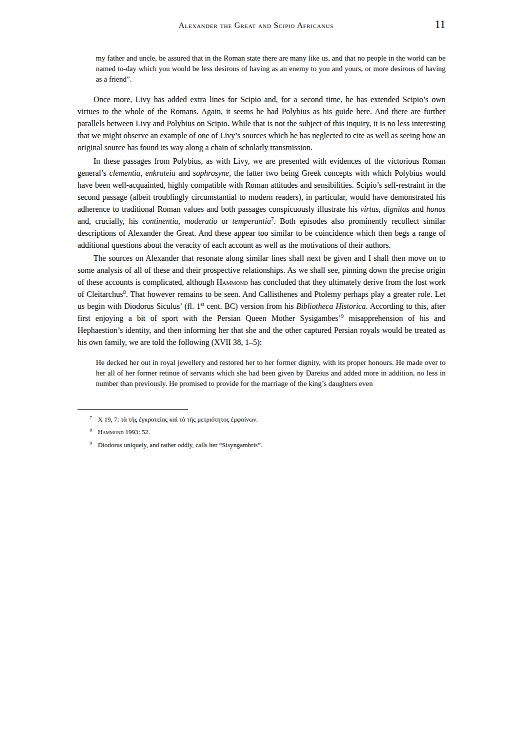Alexander the Great and Scipio Africanus 11
my father and uncle, be assured that in the Roman state there are many like us, and that no people in the world can be named to-day which you would be less desirous of having as an enemy to you and yours, or more desirous of having as a friend”.
Once more, Livy has added extra lines for Scipio and, for a second time, he has extended Scipio’s own virtues to the whole of the Romans. Again, it seems he had Polybius as his guide here. And there are further parallels between Livy and Polybius on Scipio. While that is not the subject of this inquiry, it is no less interesting that we might observe an example of one of Livy’s sources which he has neglected to cite as well as seeing how an original source has found its way along a chain of scholarly transmission.
In these passages from Polybius, as with Livy, we are presented with evidences of the victorious Roman general’s clementia, enkrateia and sophrosyne, the latter two being Greek concepts with which Polybius would have been well-acquainted, highly compatible with Roman attitudes and sensibilities. Scipio’s self-restraint in the second passage (albeit troublingly circumstantial to modern readers), in particular, would have demonstrated his adherence to traditional Roman values and both passages conspicuously illustrate his virtus, dignitas and honos and, crucially, his continentia, moderatio or temperantia7. Both episodes also prominently recollect similar descriptions of Alexander the Great. And these appear too similar to be coincidence which then begs a range of additional questions about the veracity of each account as well as the motivations of their authors.
The sources on Alexander that resonate along similar lines shall next be given and I shall then move on to some analysis of all of these and their prospective relationships. As we shall see, pinning down the precise origin of these accounts is complicated, although Hammond has concluded that they ultimately derive from the lost work of Cleitarchus8. That however remains to be seen. And Callisthenes and Ptolemy perhaps play a greater role. Let us begin with Diodorus Siculus’ (fl. 1st cent. BC) version from his Bibliotheca Historica. According to this, after first enjoying a bit of sport with the Persian Queen Mother Sysigambes’9 misapprehension of his and Hephaestion’s identity, and then informing her that she and the other captured Persian royals would be treated as his own family, we are told the following (XVII 38, 1–5):
He decked her out in royal jewellery and restored her to her former dignity, with its proper honours. He made over to her all of her former retinue of servants which she had been given by Dareius and added more in addition, no less in number than previously. He promised to provide for the marriage of the king’s daughters even
7 X 19, 7: τὰ τῆς ἐγκρατείας καὶ τὰ τῆς μετριότητος ἐμφαίνων.
8 Hammond 1993: 52.
9 Diodorus uniquely, and rather oddly, calls her “Sisyngambris”.